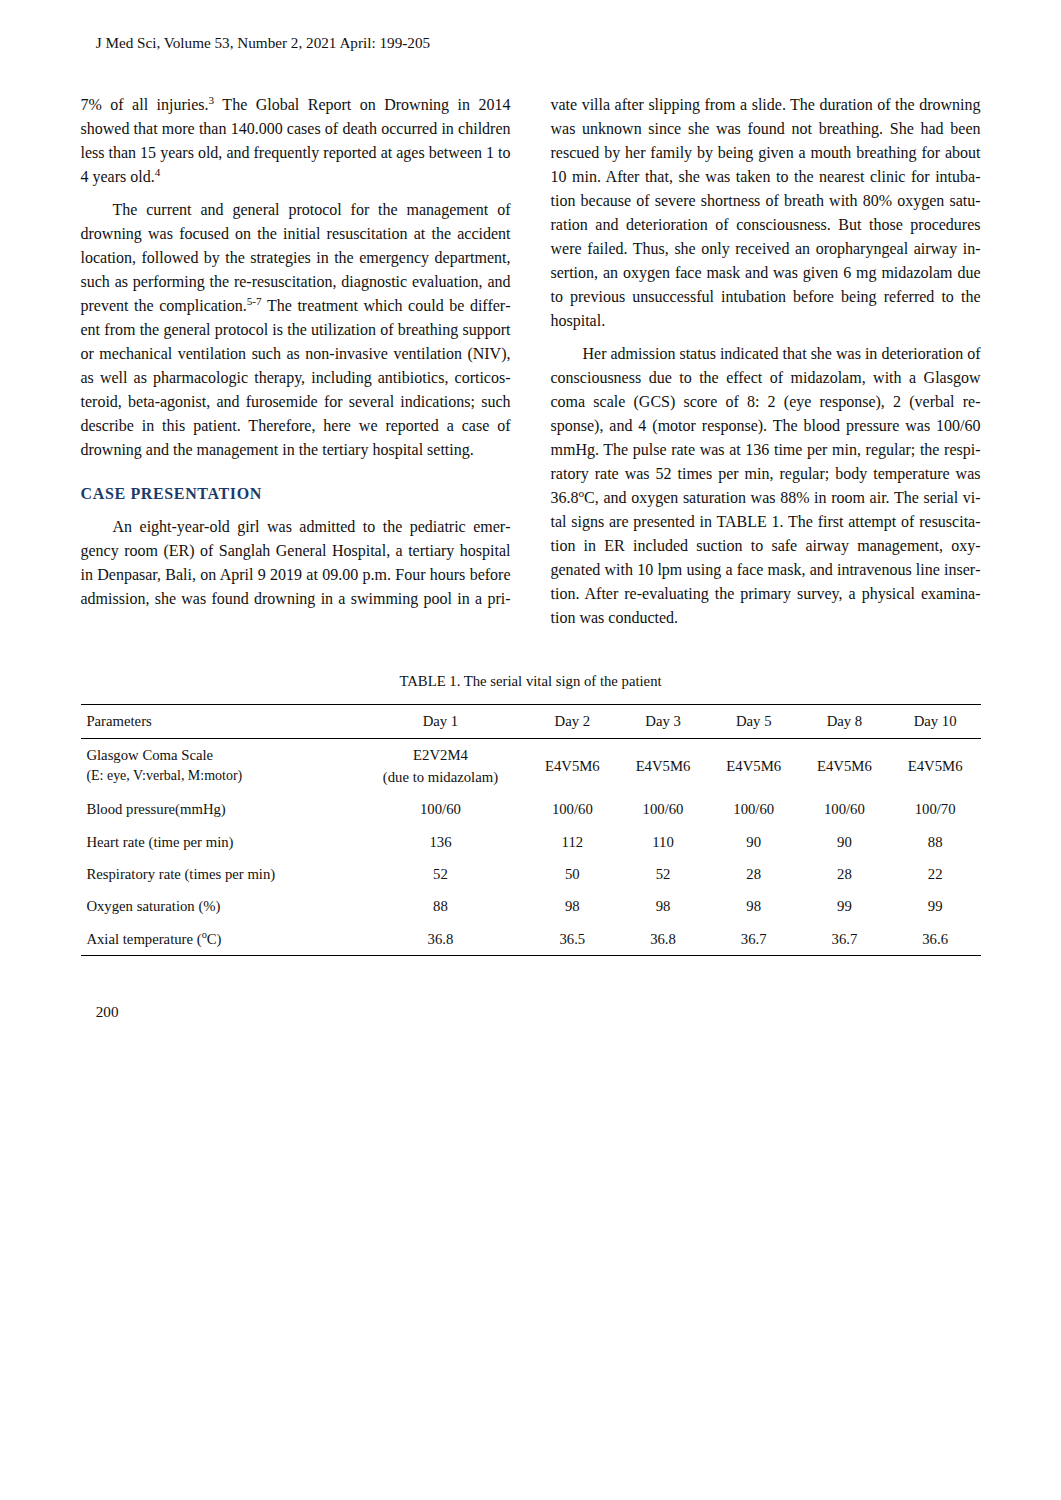J Med Sci, Volume 53, Number 2, 2021 April: 199-205
7% of all injuries.3 The Global Report on Drowning in 2014 showed that more than 140.000 cases of death occurred in children less than 15 years old, and frequently reported at ages between 1 to 4 years old.4
The current and general protocol for the management of drowning was focused on the initial resuscitation at the accident location, followed by the strategies in the emergency department, such as performing the re-resuscitation, diagnostic evaluation, and prevent the complication.5-7 The treatment which could be different from the general protocol is the utilization of breathing support or mechanical ventilation such as non-invasive ventilation (NIV), as well as pharmacologic therapy, including antibiotics, corticosteroid, beta-agonist, and furosemide for several indications; such describe in this patient. Therefore, here we reported a case of drowning and the management in the tertiary hospital setting.
CASE PRESENTATION
An eight-year-old girl was admitted to the pediatric emergency room (ER) of Sanglah General Hospital, a tertiary hospital in Denpasar, Bali, on April 9 2019 at 09.00 p.m. Four hours before admission, she was found drowning in a swimming pool in a private villa after slipping from a slide. The duration of the drowning was unknown since she was found not breathing. She had been rescued by her family by being given a mouth breathing for about 10 min. After that, she was taken to the nearest clinic for intubation because of severe shortness of breath with 80% oxygen saturation and deterioration of consciousness. But those procedures were failed. Thus, she only received an oropharyngeal airway insertion, an oxygen face mask and was given 6 mg midazolam due to previous unsuccessful intubation before being referred to the hospital.
Her admission status indicated that she was in deterioration of consciousness due to the effect of midazolam, with a Glasgow coma scale (GCS) score of 8: 2 (eye response), 2 (verbal response), and 4 (motor response). The blood pressure was 100/60 mmHg. The pulse rate was at 136 time per min, regular; the respiratory rate was 52 times per min, regular; body temperature was 36.8oC, and oxygen saturation was 88% in room air. The serial vital signs are presented in TABLE 1. The first attempt of resuscitation in ER included suction to safe airway management, oxygenated with 10 lpm using a face mask, and intravenous line insertion. After re-evaluating the primary survey, a physical examination was conducted.
TABLE 1. The serial vital sign of the patient
| Parameters | Day 1 | Day 2 | Day 3 | Day 5 | Day 8 | Day 10 |
| --- | --- | --- | --- | --- | --- | --- |
| Glasgow Coma Scale (E: eye, V:verbal, M:motor) | E2V2M4 (due to midazolam) | E4V5M6 | E4V5M6 | E4V5M6 | E4V5M6 | E4V5M6 |
| Blood pressure(mmHg) | 100/60 | 100/60 | 100/60 | 100/60 | 100/60 | 100/70 |
| Heart rate (time per min) | 136 | 112 | 110 | 90 | 90 | 88 |
| Respiratory rate (times per min) | 52 | 50 | 52 | 28 | 28 | 22 |
| Oxygen saturation (%) | 88 | 98 | 98 | 98 | 99 | 99 |
| Axial temperature ( o C) | 36.8 | 36.5 | 36.8 | 36.7 | 36.7 | 36.6 |
200